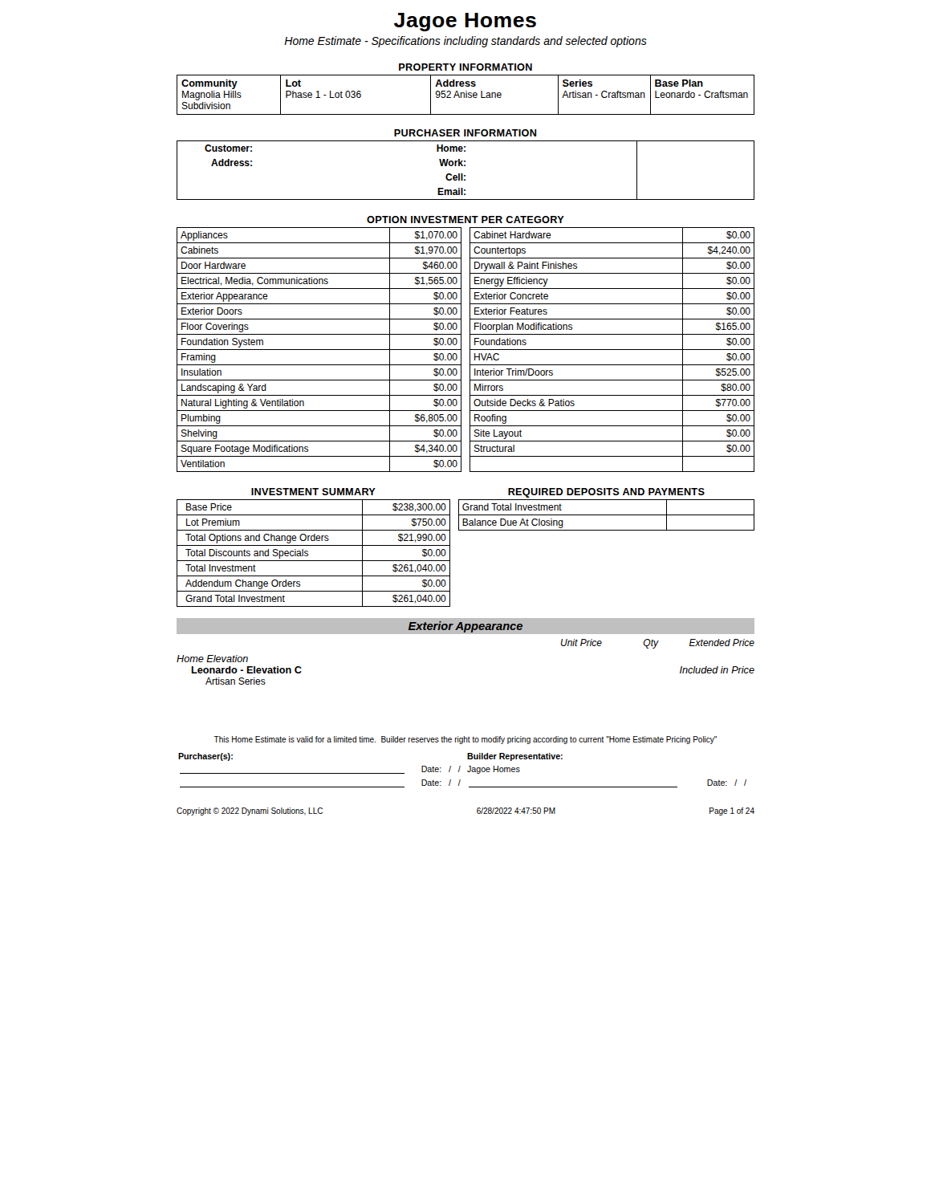Jagoe Homes
Home Estimate - Specifications including standards and selected options
PROPERTY INFORMATION
| Community Magnolia Hills Subdivision | Lot Phase 1 - Lot 036 | Address 952 Anise Lane | Series Artisan - Craftsman | Base Plan Leonardo - Craftsman |
PURCHASER INFORMATION
| Customer: | | Home: | | |
| Address: | | Work: | | |
| | | Cell: | | |
| | | Email: | | |
OPTION INVESTMENT PER CATEGORY
| Appliances | $1,070.00 |
| Cabinets | $1,970.00 |
| Door Hardware | $460.00 |
| Electrical, Media, Communications | $1,565.00 |
| Exterior Appearance | $0.00 |
| Exterior Doors | $0.00 |
| Floor Coverings | $0.00 |
| Foundation System | $0.00 |
| Framing | $0.00 |
| Insulation | $0.00 |
| Landscaping & Yard | $0.00 |
| Natural Lighting & Ventilation | $0.00 |
| Plumbing | $6,805.00 |
| Shelving | $0.00 |
| Square Footage Modifications | $4,340.00 |
| Ventilation | $0.00 |
| Cabinet Hardware | $0.00 |
| Countertops | $4,240.00 |
| Drywall & Paint Finishes | $0.00 |
| Energy Efficiency | $0.00 |
| Exterior Concrete | $0.00 |
| Exterior Features | $0.00 |
| Floorplan Modifications | $165.00 |
| Foundations | $0.00 |
| HVAC | $0.00 |
| Interior Trim/Doors | $525.00 |
| Mirrors | $80.00 |
| Outside Decks & Patios | $770.00 |
| Roofing | $0.00 |
| Site Layout | $0.00 |
| Structural | $0.00 |
INVESTMENT SUMMARY
| Base Price | $238,300.00 |
| Lot Premium | $750.00 |
| Total Options and Change Orders | $21,990.00 |
| Total Discounts and Specials | $0.00 |
| Total Investment | $261,040.00 |
| Addendum Change Orders | $0.00 |
| Grand Total Investment | $261,040.00 |
REQUIRED DEPOSITS AND PAYMENTS
| Grand Total Investment | |
| Balance Due At Closing | |
Exterior Appearance
Unit Price Qty Extended Price
Home Elevation
Leonardo - Elevation C Included in Price
Artisan Series
This Home Estimate is valid for a limited time. Builder reserves the right to modify pricing according to current "Home Estimate Pricing Policy"
| Purchaser(s): | Builder Representative: |
| / / Date: / / / | / Jagoe Homes / |
| / / Date: / / / | / / Date: / / / |
Copyright © 2022 Dynami Solutions, LLC 6/28/2022 4:47:50 PM Page 1 of 24